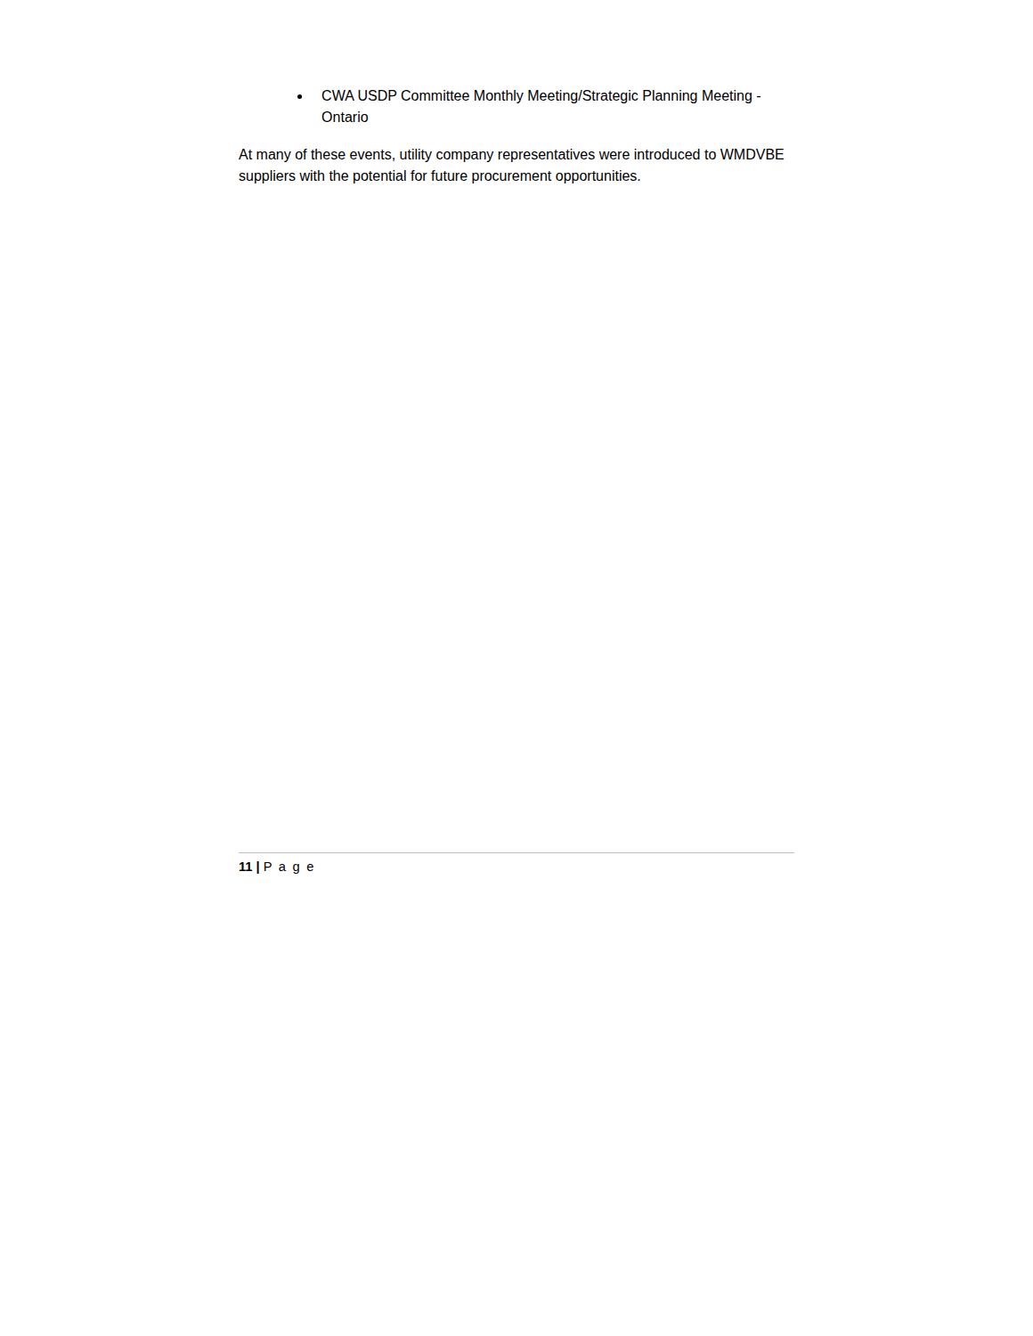CWA USDP Committee Monthly Meeting/Strategic Planning Meeting - Ontario
At many of these events, utility company representatives were introduced to WMDVBE suppliers with the potential for future procurement opportunities.
11 | P a g e